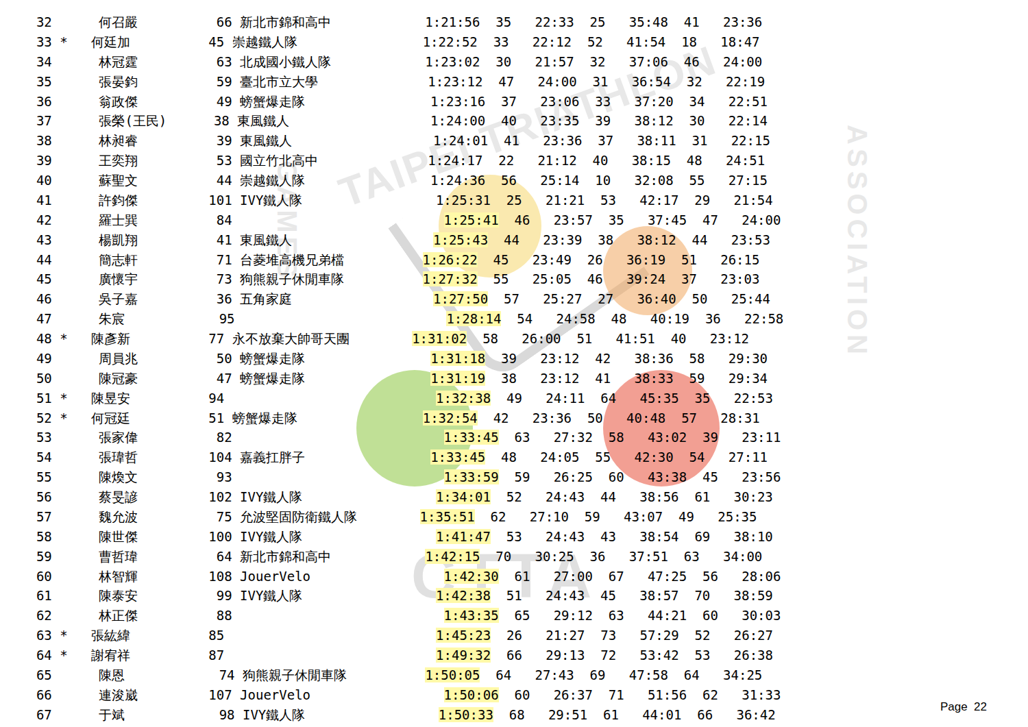TAIPEI TRIATHLON
GAMES
ASSOCIATION
CTTA
  32      何召嚴          66 新北市錦和高中            1:21:56  35   22:33  25   35:48  41   23:36
  33 *   何廷加          45 崇越鐵人隊                1:22:52  33   22:12  52   41:54  18   18:47
  34      林冠霆          63 北成國小鐵人隊            1:23:02  30   21:57  32   37:06  46   24:00
  35      張晏鈞          59 臺北市立大學              1:23:12  47   24:00  31   36:54  32   22:19
  36      翁政傑          49 螃蟹爆走隊                1:23:16  37   23:06  33   37:20  34   22:51
  37      張榮(王民)      38 東風鐵人                  1:24:00  40   23:35  39   38:12  30   22:14
  38      林昶睿          39 東風鐵人                  1:24:01  41   23:36  37   38:11  31   22:15
  39      王奕翔          53 國立竹北高中              1:24:17  22   21:12  40   38:15  48   24:51
  40      蘇聖文          44 崇越鐵人隊                1:24:36  56   25:14  10   32:08  55   27:15
  41      許鈞傑         101 IVY鐵人隊                 1:25:31  25   21:21  53   42:17  29   21:54
  42      羅士巽          84                           1:25:41  46   23:57  35   37:45  47   24:00
  43      楊凱翔          41 東風鐵人                  1:25:43  44   23:39  38   38:12  44   23:53
  44      簡志軒          71 台菱堆高機兄弟檔          1:26:22  45   23:49  26   36:19  51   26:15
  45      廣懷宇          73 狗熊親子休閒車隊          1:27:32  55   25:05  46   39:24  37   23:03
  46      吳子嘉          36 五角家庭                  1:27:50  57   25:27  27   36:40  50   25:44
  47      朱宸            95                           1:28:14  54   24:58  48   40:19  36   22:58
  48 *   陳彥新          77 永不放棄大帥哥天團        1:31:02  58   26:00  51   41:51  40   23:12
  49      周員兆          50 螃蟹爆走隊                1:31:18  39   23:12  42   38:36  58   29:30
  50      陳冠豪          47 螃蟹爆走隊                1:31:19  38   23:12  41   38:33  59   29:34
  51 *   陳昱安          94                           1:32:38  49   24:11  64   45:35  35   22:53
  52 *   何冠廷          51 螃蟹爆走隊                1:32:54  42   23:36  50   40:48  57   28:31
  53      張家偉          82                           1:33:45  63   27:32  58   43:02  39   23:11
  54      張瑋哲         104 嘉義扛胖子                1:33:45  48   24:05  55   42:30  54   27:11
  55      陳煥文          93                           1:33:59  59   26:25  60   43:38  45   23:56
  56      蔡旻諺         102 IVY鐵人隊                 1:34:01  52   24:43  44   38:56  61   30:23
  57      魏允波          75 允波堅固防衛鐵人隊        1:35:51  62   27:10  59   43:07  49   25:35
  58      陳世傑         100 IVY鐵人隊                 1:41:47  53   24:43  43   38:54  69   38:10
  59      曹哲瑋          64 新北市錦和高中            1:42:15  70   30:25  36   37:51  63   34:00
  60      林智輝         108 JouerVelo                 1:42:30  61   27:00  67   47:25  56   28:06
  61      陳泰安          99 IVY鐵人隊                 1:42:38  51   24:43  45   38:57  70   38:59
  62      林正傑          88                           1:43:35  65   29:12  63   44:21  60   30:03
  63 *   張紘緯          85                           1:45:23  26   21:27  73   57:29  52   26:27
  64 *   謝宥祥          87                           1:49:32  66   29:13  72   53:42  53   26:38
  65      陳恩            74 狗熊親子休閒車隊          1:50:05  64   27:43  69   47:58  64   34:25
  66      連浚崴         107 JouerVelo                 1:50:06  60   26:37  71   51:56  62   31:33
  67      于斌            98 IVY鐵人隊                 1:50:33  68   29:51  61   44:01  66   36:42
  68 *   黃暐宸          48 螃蟹爆走隊                1:54:08  69   30:02  66   47:24  67   36:43
  69 *   簡善福          46 螃蟹爆走隊                1:54:09  72   31:37  68   47:51  65   34:42
Page 22